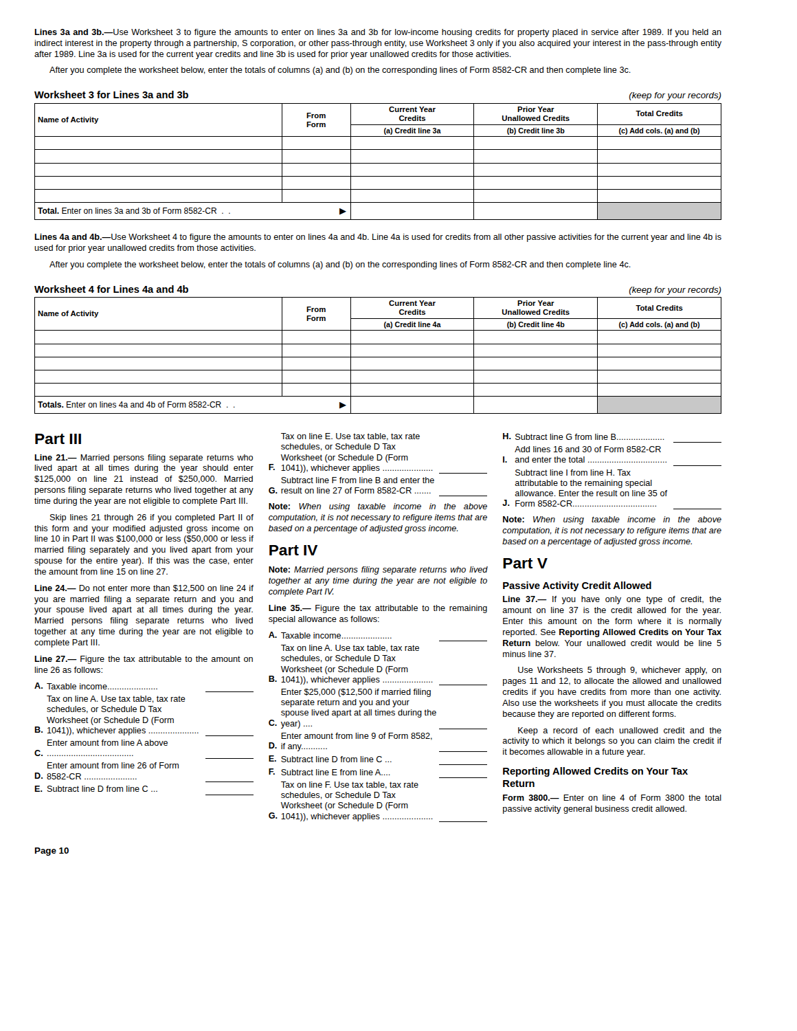Lines 3a and 3b.—Use Worksheet 3 to figure the amounts to enter on lines 3a and 3b for low-income housing credits for property placed in service after 1989. If you held an indirect interest in the property through a partnership, S corporation, or other pass-through entity, use Worksheet 3 only if you also acquired your interest in the pass-through entity after 1989. Line 3a is used for the current year credits and line 3b is used for prior year unallowed credits for those activities.
After you complete the worksheet below, enter the totals of columns (a) and (b) on the corresponding lines of Form 8582-CR and then complete line 3c.
Worksheet 3 for Lines 3a and 3b (keep for your records)
| Name of Activity | From Form | Current Year Credits | Prior Year Unallowed Credits | Total Credits |
| --- | --- | --- | --- | --- |
| (a) Credit line 3a | (b) Credit line 3b | (c) Add cols. (a) and (b) |
| Total. Enter on lines 3a and 3b of Form 8582-CR . . | ▶ | | | |
Lines 4a and 4b.—Use Worksheet 4 to figure the amounts to enter on lines 4a and 4b. Line 4a is used for credits from all other passive activities for the current year and line 4b is used for prior year unallowed credits from those activities.
After you complete the worksheet below, enter the totals of columns (a) and (b) on the corresponding lines of Form 8582-CR and then complete line 4c.
Worksheet 4 for Lines 4a and 4b (keep for your records)
| Name of Activity | From Form | Current Year Credits | Prior Year Unallowed Credits | Total Credits |
| --- | --- | --- | --- | --- |
| (a) Credit line 4a | (b) Credit line 4b | (c) Add cols. (a) and (b) |
| Totals. Enter on lines 4a and 4b of Form 8582-CR . . | ▶ | | | |
Part III
Line 21.— Married persons filing separate returns who lived apart at all times during the year should enter $125,000 on line 21 instead of $250,000. Married persons filing separate returns who lived together at any time during the year are not eligible to complete Part III.
Skip lines 21 through 26 if you completed Part II of this form and your modified adjusted gross income on line 10 in Part II was $100,000 or less ($50,000 or less if married filing separately and you lived apart from your spouse for the entire year). If this was the case, enter the amount from line 15 on line 27.
Line 24.— Do not enter more than $12,500 on line 24 if you are married filing a separate return and you and your spouse lived apart at all times during the year. Married persons filing separate returns who lived together at any time during the year are not eligible to complete Part III.
Line 27.— Figure the tax attributable to the amount on line 26 as follows:
A. Taxable income.....................
B. Tax on line A. Use tax table, tax rate schedules, or Schedule D Tax Worksheet (or Schedule D (Form 1041)), whichever applies .....................
C. Enter amount from line A above ....................................
D. Enter amount from line 26 of Form 8582-CR ......................
E. Subtract line D from line C ...
F. Tax on line E. Use tax table, tax rate schedules, or Schedule D Tax Worksheet (or Schedule D (Form 1041)), whichever applies .....................
G. Subtract line F from line B and enter the result on line 27 of Form 8582-CR .......
Note: When using taxable income in the above computation, it is not necessary to refigure items that are based on a percentage of adjusted gross income.
Part IV
Note: Married persons filing separate returns who lived together at any time during the year are not eligible to complete Part IV.
Line 35.— Figure the tax attributable to the remaining special allowance as follows:
A. Taxable income.....................
B. Tax on line A. Use tax table, tax rate schedules, or Schedule D Tax Worksheet (or Schedule D (Form 1041)), whichever applies .....................
C. Enter $25,000 ($12,500 if married filing separate return and you and your spouse lived apart at all times during the year) ....
D. Enter amount from line 9 of Form 8582, if any...........
E. Subtract line D from line C ...
F. Subtract line E from line A....
G. Tax on line F. Use tax table, tax rate schedules, or Schedule D Tax Worksheet (or Schedule D (Form 1041)), whichever applies .....................
H. Subtract line G from line B....................
I. Add lines 16 and 30 of Form 8582-CR and enter the total .................................
J. Subtract line I from line H. Tax attributable to the remaining special allowance. Enter the result on line 35 of Form 8582-CR...................................
Note: When using taxable income in the above computation, it is not necessary to refigure items that are based on a percentage of adjusted gross income.
Part V
Passive Activity Credit Allowed
Line 37.— If you have only one type of credit, the amount on line 37 is the credit allowed for the year. Enter this amount on the form where it is normally reported. See Reporting Allowed Credits on Your Tax Return below. Your unallowed credit would be line 5 minus line 37.
Use Worksheets 5 through 9, whichever apply, on pages 11 and 12, to allocate the allowed and unallowed credits if you have credits from more than one activity. Also use the worksheets if you must allocate the credits because they are reported on different forms.
Keep a record of each unallowed credit and the activity to which it belongs so you can claim the credit if it becomes allowable in a future year.
Reporting Allowed Credits on Your Tax Return
Form 3800.— Enter on line 4 of Form 3800 the total passive activity general business credit allowed.
Page 10